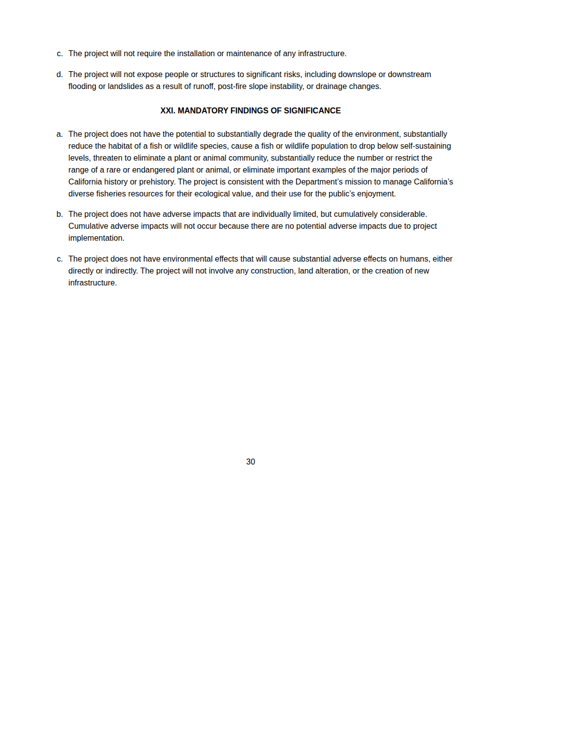The project will not require the installation or maintenance of any infrastructure.
The project will not expose people or structures to significant risks, including downslope or downstream flooding or landslides as a result of runoff, post-fire slope instability, or drainage changes.
XXI. MANDATORY FINDINGS OF SIGNIFICANCE
The project does not have the potential to substantially degrade the quality of the environment, substantially reduce the habitat of a fish or wildlife species, cause a fish or wildlife population to drop below self-sustaining levels, threaten to eliminate a plant or animal community, substantially reduce the number or restrict the range of a rare or endangered plant or animal, or eliminate important examples of the major periods of California history or prehistory. The project is consistent with the Department’s mission to manage California’s diverse fisheries resources for their ecological value, and their use for the public’s enjoyment.
The project does not have adverse impacts that are individually limited, but cumulatively considerable. Cumulative adverse impacts will not occur because there are no potential adverse impacts due to project implementation.
The project does not have environmental effects that will cause substantial adverse effects on humans, either directly or indirectly. The project will not involve any construction, land alteration, or the creation of new infrastructure.
30